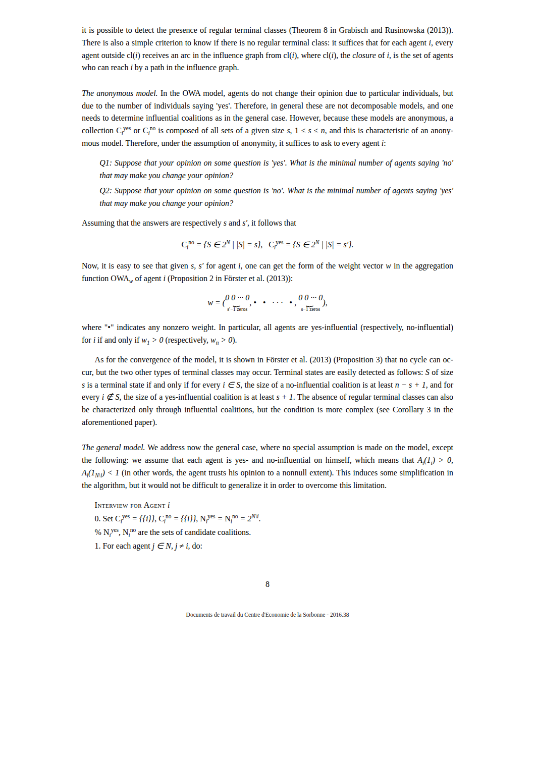it is possible to detect the presence of regular terminal classes (Theorem 8 in Grabisch and Rusinowska (2013)). There is also a simple criterion to know if there is no regular terminal class: it suffices that for each agent i, every agent outside cl(i) receives an arc in the influence graph from cl(i), where cl(i), the closure of i, is the set of agents who can reach i by a path in the influence graph.
The anonymous model. In the OWA model, agents do not change their opinion due to particular individuals, but due to the number of individuals saying 'yes'. Therefore, in general these are not decomposable models, and one needs to determine influential coalitions as in the general case. However, because these models are anonymous, a collection Ciyes or Cino is composed of all sets of a given size s, 1 ≤ s ≤ n, and this is characteristic of an anonymous model. Therefore, under the assumption of anonymity, it suffices to ask to every agent i:
Q1: Suppose that your opinion on some question is 'yes'. What is the minimal number of agents saying 'no' that may make you change your opinion?
Q2: Suppose that your opinion on some question is 'no'. What is the minimal number of agents saying 'yes' that may make you change your opinion?
Assuming that the answers are respectively s and s′, it follows that
Cino = {S ∈ 2N | |S| = s}, Ciyes = {S ∈ 2N | |S| = s′}.
Now, it is easy to see that given s, s′ for agent i, one can get the form of the weight vector w in the aggregation function OWAw of agent i (Proposition 2 in Förster et al. (2013)):
w = (0 0 ··· 0⏟s′−1 zeros, • • ··· •, 0 0 ··· 0⏟s−1 zeros),
where "•" indicates any nonzero weight. In particular, all agents are yes-influential (respectively, no-influential) for i if and only if w1 > 0 (respectively, wn > 0).
As for the convergence of the model, it is shown in Förster et al. (2013) (Proposition 3) that no cycle can occur, but the two other types of terminal classes may occur. Terminal states are easily detected as follows: S of size s is a terminal state if and only if for every i ∈ S, the size of a no-influential coalition is at least n − s + 1, and for every i ∉ S, the size of a yes-influential coalition is at least s + 1. The absence of regular terminal classes can also be characterized only through influential coalitions, but the condition is more complex (see Corollary 3 in the aforementioned paper).
The general model. We address now the general case, where no special assumption is made on the model, except the following: we assume that each agent is yes- and no-influential on himself, which means that Ai(1i) > 0, Ai(1N\i) < 1 (in other words, the agent trusts his opinion to a nonnull extent). This induces some simplification in the algorithm, but it would not be difficult to generalize it in order to overcome this limitation.
Interview for Agent i
0. Set Ciyes = {{i}}, Cino = {{i}}, Niyes = Nino = 2N\i.
% Niyes, Nino are the sets of candidate coalitions.
1. For each agent j ∈ N, j ≠ i, do:
8
Documents de travail du Centre d'Economie de la Sorbonne - 2016.38